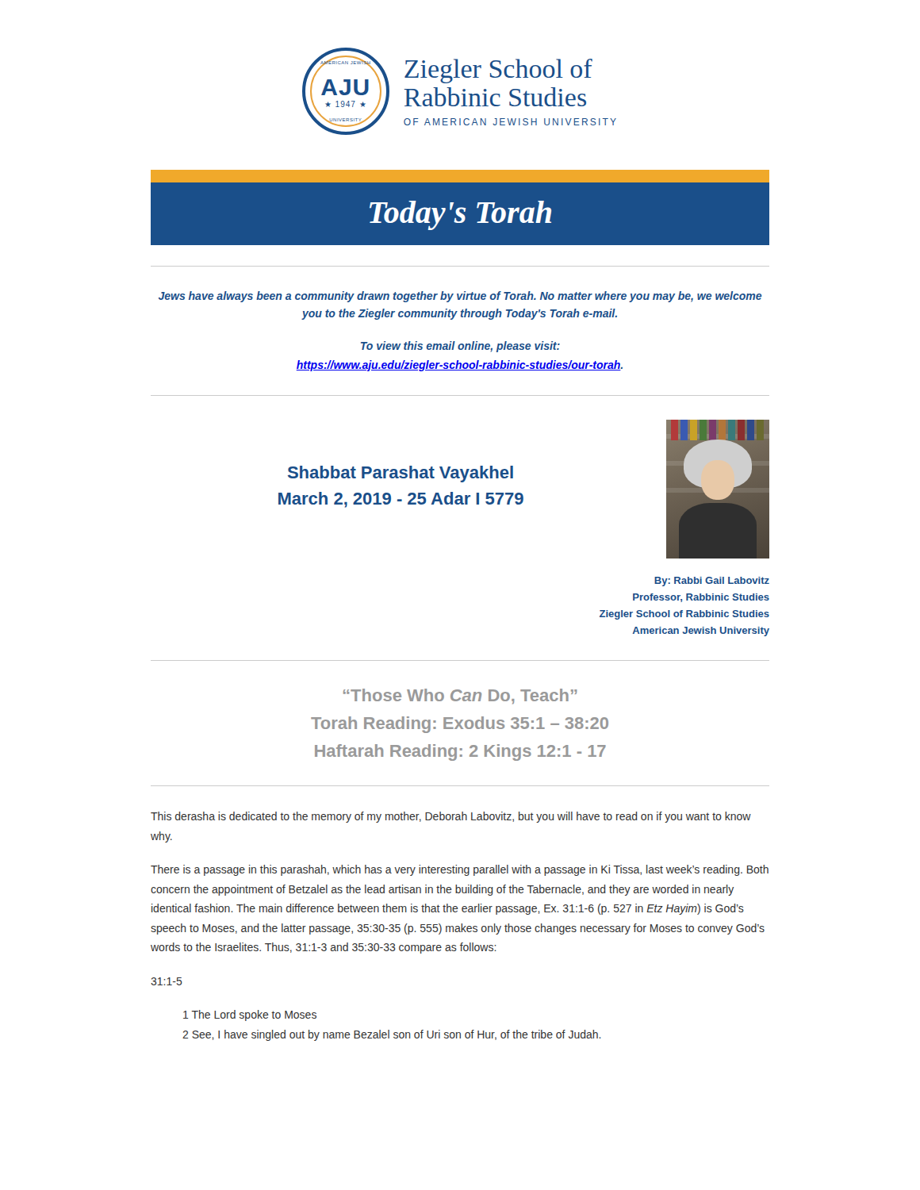AMERICAN JEWISH
AJU
★ 1947 ★
UNIVERSITY
Ziegler School of
Rabbinic Studies
OF AMERICAN JEWISH UNIVERSITY
Today's Torah
Jews have always been a community drawn together by virtue of Torah. No matter where you may be, we welcome you to the Ziegler community through Today's Torah e-mail.
To view this email online, please visit:
https://www.aju.edu/ziegler-school-rabbinic-studies/our-torah.
Shabbat Parashat Vayakhel
March 2, 2019 - 25 Adar I 5779
By: Rabbi Gail Labovitz
Professor, Rabbinic Studies
Ziegler School of Rabbinic Studies
American Jewish University
“Those Who Can Do, Teach”
Torah Reading: Exodus 35:1 – 38:20
Haftarah Reading: 2 Kings 12:1 - 17
This derasha is dedicated to the memory of my mother, Deborah Labovitz, but you will have to read on if you want to know why.
There is a passage in this parashah, which has a very interesting parallel with a passage in Ki Tissa, last week’s reading. Both concern the appointment of Betzalel as the lead artisan in the building of the Tabernacle, and they are worded in nearly identical fashion. The main difference between them is that the earlier passage, Ex. 31:1-6 (p. 527 in Etz Hayim) is God’s speech to Moses, and the latter passage, 35:30-35 (p. 555) makes only those changes necessary for Moses to convey God’s words to the Israelites. Thus, 31:1-3 and 35:30-33 compare as follows:
31:1-5
1 The Lord spoke to Moses
2 See, I have singled out by name Bezalel son of Uri son of Hur, of the tribe of Judah.